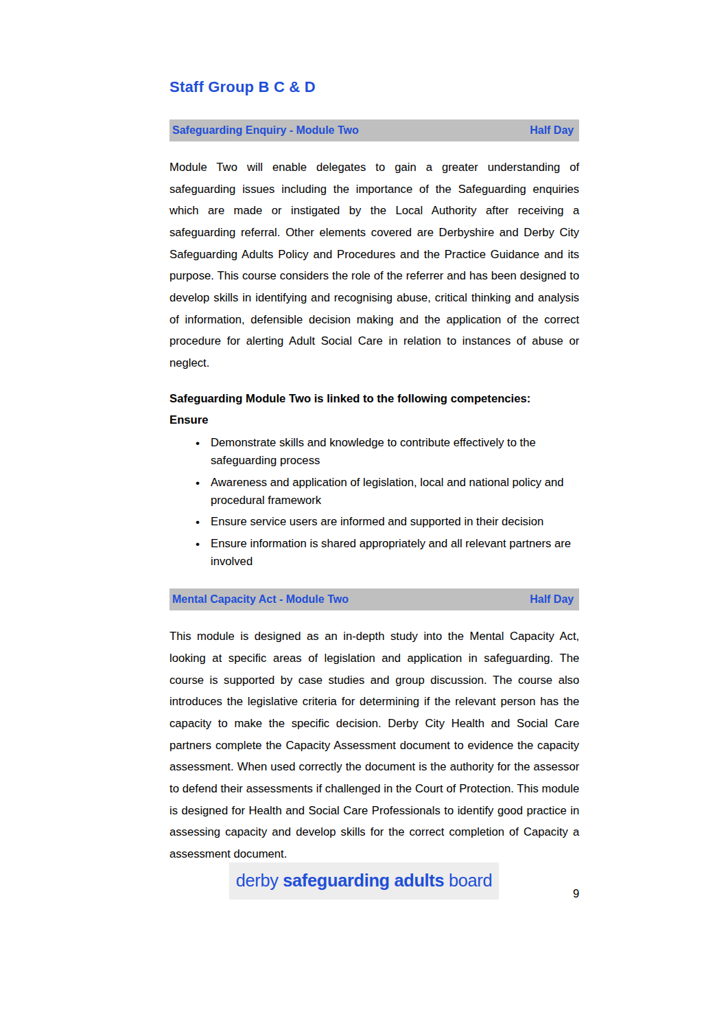Staff Group B C & D
Safeguarding Enquiry - Module Two Half Day
Module Two will enable delegates to gain a greater understanding of safeguarding issues including the importance of the Safeguarding enquiries which are made or instigated by the Local Authority after receiving a safeguarding referral. Other elements covered are Derbyshire and Derby City Safeguarding Adults Policy and Procedures and the Practice Guidance and its purpose. This course considers the role of the referrer and has been designed to develop skills in identifying and recognising abuse, critical thinking and analysis of information, defensible decision making and the application of the correct procedure for alerting Adult Social Care in relation to instances of abuse or neglect.
Safeguarding Module Two is linked to the following competencies:
Ensure
Demonstrate skills and knowledge to contribute effectively to the safeguarding process
Awareness and application of legislation, local and national policy and procedural framework
Ensure service users are informed and supported in their decision
Ensure information is shared appropriately and all relevant partners are involved
Mental Capacity Act - Module Two Half Day
This module is designed as an in-depth study into the Mental Capacity Act, looking at specific areas of legislation and application in safeguarding. The course is supported by case studies and group discussion. The course also introduces the legislative criteria for determining if the relevant person has the capacity to make the specific decision. Derby City Health and Social Care partners complete the Capacity Assessment document to evidence the capacity assessment. When used correctly the document is the authority for the assessor to defend their assessments if challenged in the Court of Protection. This module is designed for Health and Social Care Professionals to identify good practice in assessing capacity and develop skills for the correct completion of Capacity a assessment document.
derby safeguarding adults board
9